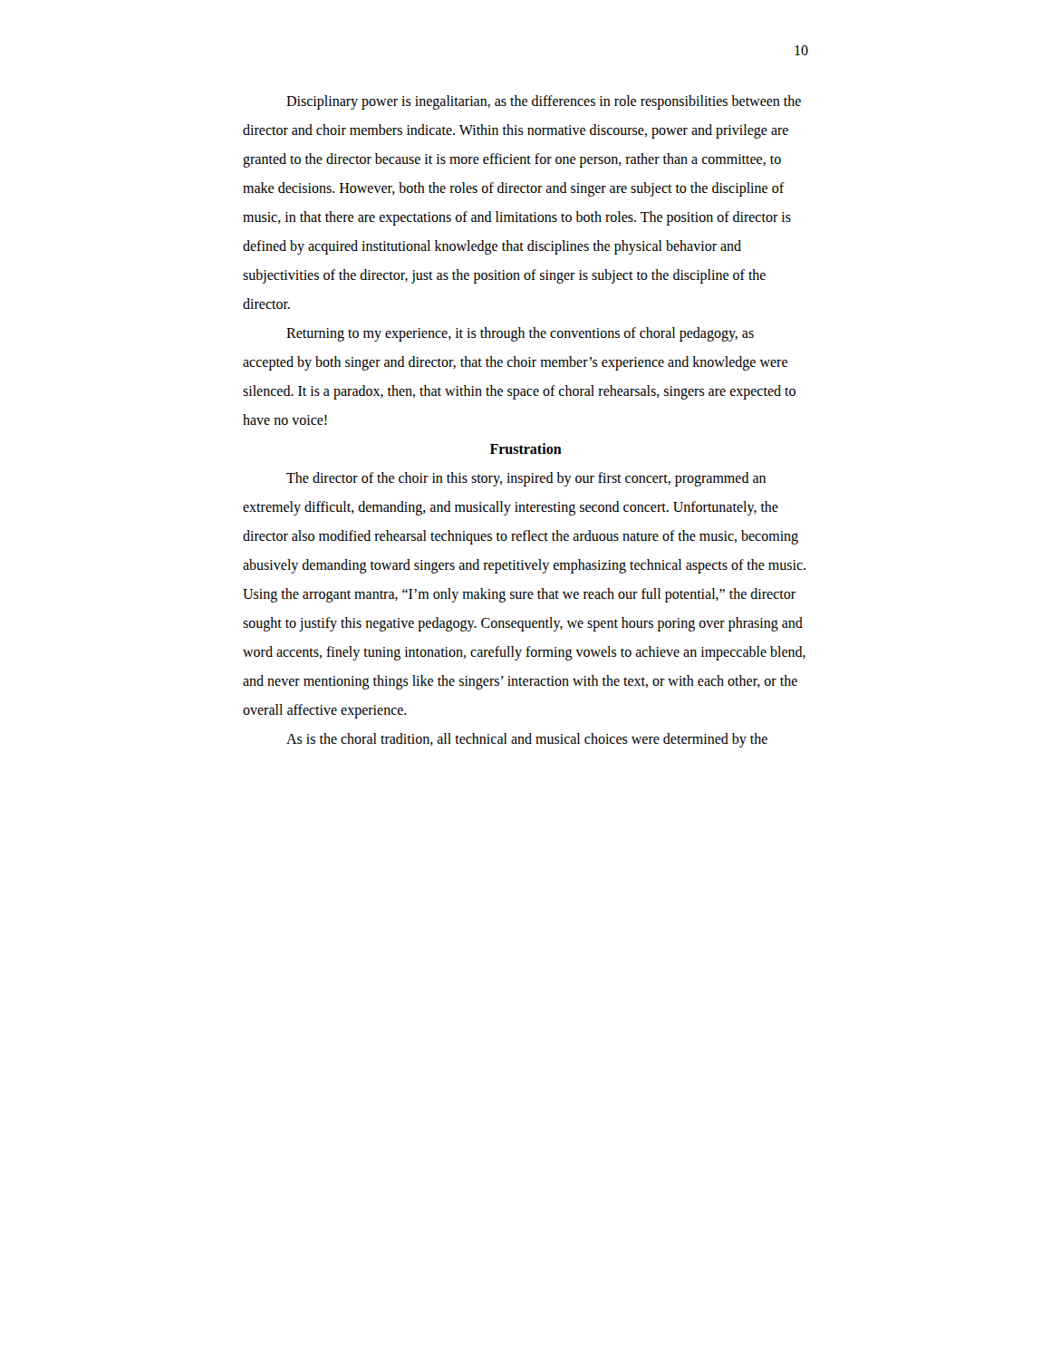10
Disciplinary power is inegalitarian, as the differences in role responsibilities between the director and choir members indicate. Within this normative discourse, power and privilege are granted to the director because it is more efficient for one person, rather than a committee, to make decisions. However, both the roles of director and singer are subject to the discipline of music, in that there are expectations of and limitations to both roles. The position of director is defined by acquired institutional knowledge that disciplines the physical behavior and subjectivities of the director, just as the position of singer is subject to the discipline of the director.
Returning to my experience, it is through the conventions of choral pedagogy, as accepted by both singer and director, that the choir member’s experience and knowledge were silenced. It is a paradox, then, that within the space of choral rehearsals, singers are expected to have no voice!
Frustration
The director of the choir in this story, inspired by our first concert, programmed an extremely difficult, demanding, and musically interesting second concert. Unfortunately, the director also modified rehearsal techniques to reflect the arduous nature of the music, becoming abusively demanding toward singers and repetitively emphasizing technical aspects of the music. Using the arrogant mantra, “I’m only making sure that we reach our full potential,” the director sought to justify this negative pedagogy. Consequently, we spent hours poring over phrasing and word accents, finely tuning intonation, carefully forming vowels to achieve an impeccable blend, and never mentioning things like the singers’ interaction with the text, or with each other, or the overall affective experience.
As is the choral tradition, all technical and musical choices were determined by the